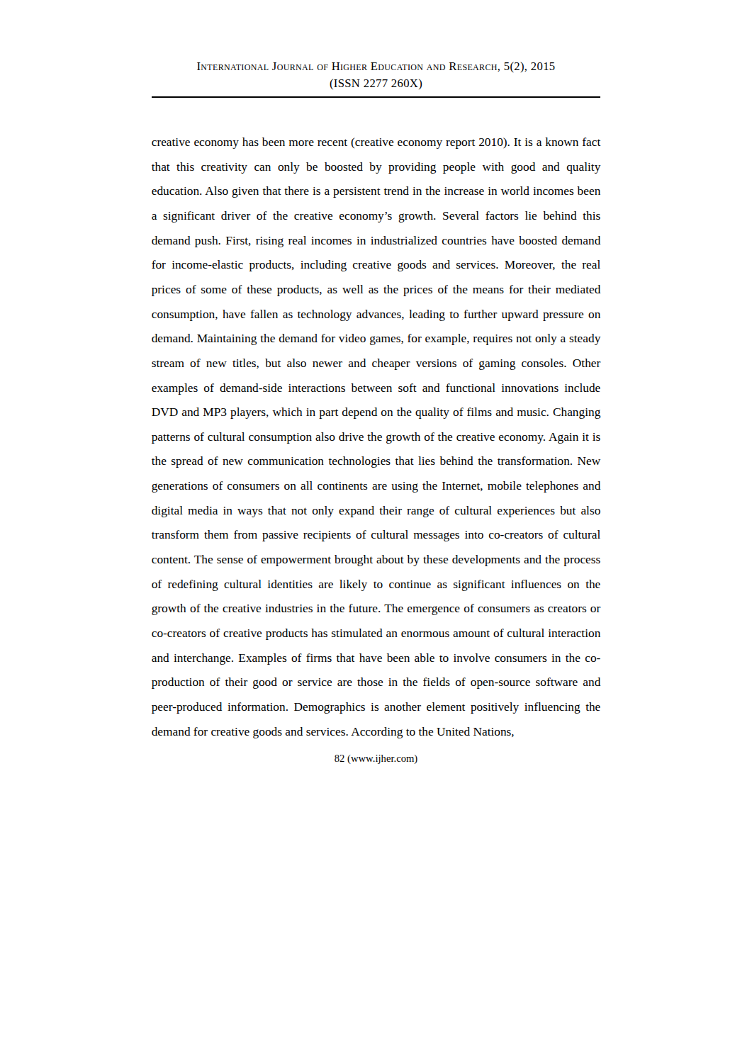International Journal of Higher Education and Research, 5(2), 2015 (ISSN 2277 260X)
creative economy has been more recent (creative economy report 2010). It is a known fact that this creativity can only be boosted by providing people with good and quality education. Also given that there is a persistent trend in the increase in world incomes been a significant driver of the creative economy’s growth. Several factors lie behind this demand push. First, rising real incomes in industrialized countries have boosted demand for income-elastic products, including creative goods and services. Moreover, the real prices of some of these products, as well as the prices of the means for their mediated consumption, have fallen as technology advances, leading to further upward pressure on demand. Maintaining the demand for video games, for example, requires not only a steady stream of new titles, but also newer and cheaper versions of gaming consoles. Other examples of demand-side interactions between soft and functional innovations include DVD and MP3 players, which in part depend on the quality of films and music. Changing patterns of cultural consumption also drive the growth of the creative economy. Again it is the spread of new communication technologies that lies behind the transformation. New generations of consumers on all continents are using the Internet, mobile telephones and digital media in ways that not only expand their range of cultural experiences but also transform them from passive recipients of cultural messages into co-creators of cultural content. The sense of empowerment brought about by these developments and the process of redefining cultural identities are likely to continue as significant influences on the growth of the creative industries in the future. The emergence of consumers as creators or co-creators of creative products has stimulated an enormous amount of cultural interaction and interchange. Examples of firms that have been able to involve consumers in the co-production of their good or service are those in the fields of open-source software and peer-produced information. Demographics is another element positively influencing the demand for creative goods and services. According to the United Nations,
82 (www.ijher.com)